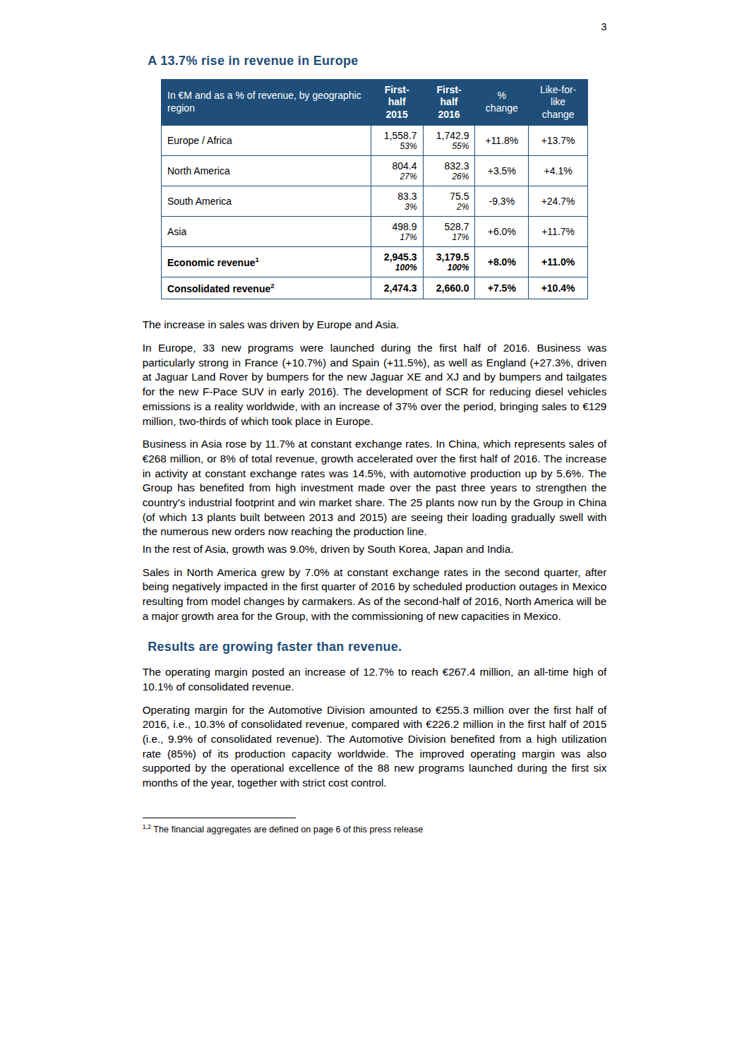3
A 13.7% rise in revenue in Europe
| In €M and as a % of revenue, by geographic region | First-half 2015 | First-half 2016 | % change | Like-for-like change |
| --- | --- | --- | --- | --- |
| Europe / Africa | 1,558.7 53% | 1,742.9 55% | +11.8% | +13.7% |
| North America | 804.4 27% | 832.3 26% | +3.5% | +4.1% |
| South America | 83.3 3% | 75.5 2% | -9.3% | +24.7% |
| Asia | 498.9 17% | 528.7 17% | +6.0% | +11.7% |
| Economic revenue 1 | 2,945.3 100% | 3,179.5 100% | +8.0% | +11.0% |
| Consolidated revenue 2 | 2,474.3 | 2,660.0 | +7.5% | +10.4% |
The increase in sales was driven by Europe and Asia.
In Europe, 33 new programs were launched during the first half of 2016. Business was particularly strong in France (+10.7%) and Spain (+11.5%), as well as England (+27.3%, driven at Jaguar Land Rover by bumpers for the new Jaguar XE and XJ and by bumpers and tailgates for the new F-Pace SUV in early 2016). The development of SCR for reducing diesel vehicles emissions is a reality worldwide, with an increase of 37% over the period, bringing sales to €129 million, two-thirds of which took place in Europe.
Business in Asia rose by 11.7% at constant exchange rates. In China, which represents sales of €268 million, or 8% of total revenue, growth accelerated over the first half of 2016. The increase in activity at constant exchange rates was 14.5%, with automotive production up by 5.6%. The Group has benefited from high investment made over the past three years to strengthen the country's industrial footprint and win market share. The 25 plants now run by the Group in China (of which 13 plants built between 2013 and 2015) are seeing their loading gradually swell with the numerous new orders now reaching the production line.
In the rest of Asia, growth was 9.0%, driven by South Korea, Japan and India.
Sales in North America grew by 7.0% at constant exchange rates in the second quarter, after being negatively impacted in the first quarter of 2016 by scheduled production outages in Mexico resulting from model changes by carmakers. As of the second-half of 2016, North America will be a major growth area for the Group, with the commissioning of new capacities in Mexico.
Results are growing faster than revenue.
The operating margin posted an increase of 12.7% to reach €267.4 million, an all-time high of 10.1% of consolidated revenue.
Operating margin for the Automotive Division amounted to €255.3 million over the first half of 2016, i.e., 10.3% of consolidated revenue, compared with €226.2 million in the first half of 2015 (i.e., 9.9% of consolidated revenue). The Automotive Division benefited from a high utilization rate (85%) of its production capacity worldwide. The improved operating margin was also supported by the operational excellence of the 88 new programs launched during the first six months of the year, together with strict cost control.
1,2 The financial aggregates are defined on page 6 of this press release